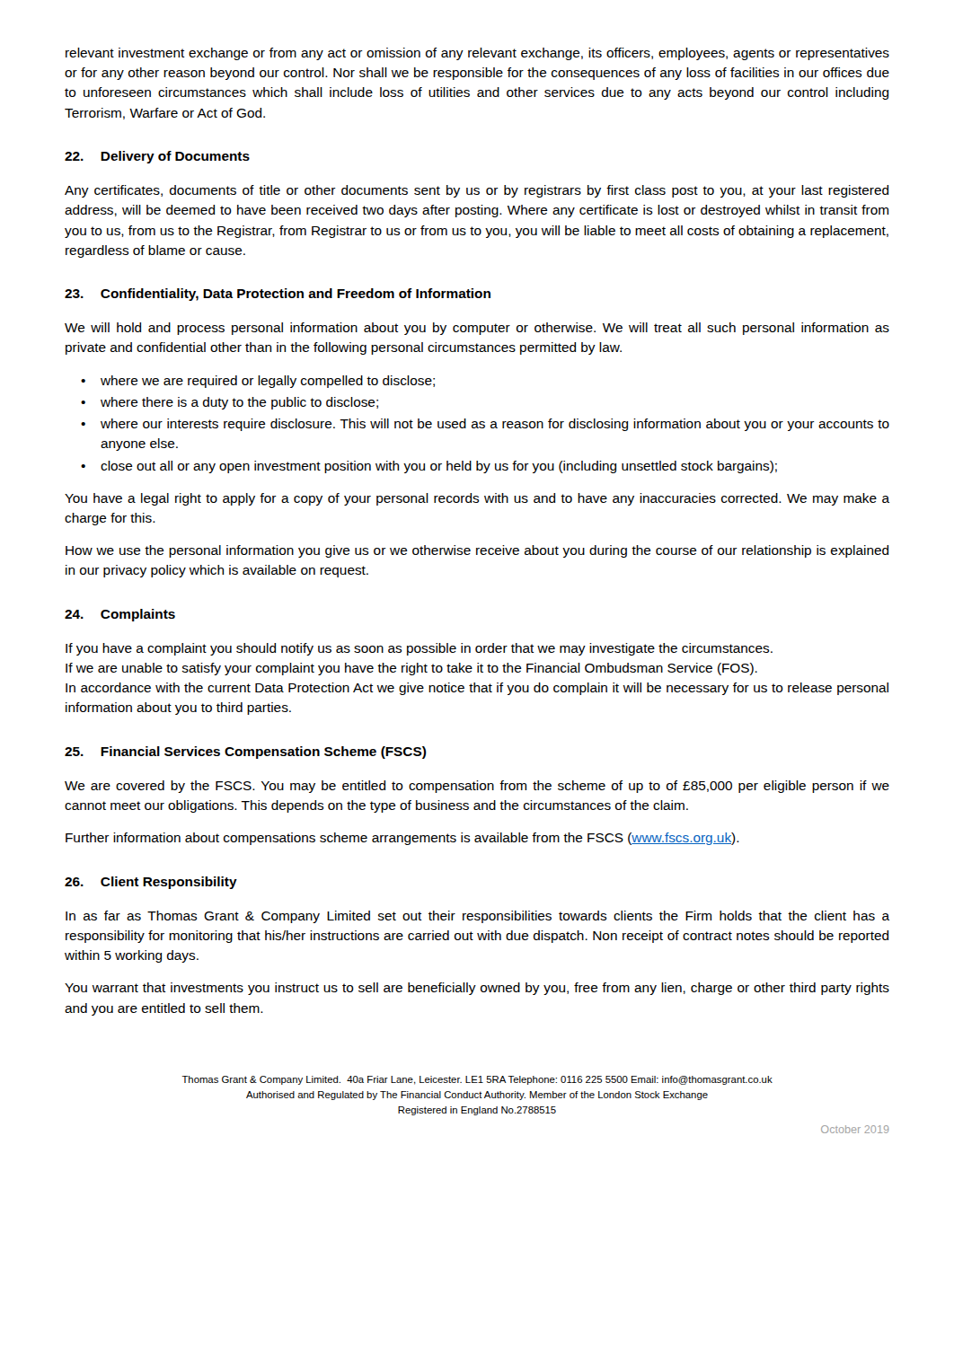relevant investment exchange or from any act or omission of any relevant exchange, its officers, employees, agents or representatives or for any other reason beyond our control. Nor shall we be responsible for the consequences of any loss of facilities in our offices due to unforeseen circumstances which shall include loss of utilities and other services due to any acts beyond our control including Terrorism, Warfare or Act of God.
22. Delivery of Documents
Any certificates, documents of title or other documents sent by us or by registrars by first class post to you, at your last registered address, will be deemed to have been received two days after posting. Where any certificate is lost or destroyed whilst in transit from you to us, from us to the Registrar, from Registrar to us or from us to you, you will be liable to meet all costs of obtaining a replacement, regardless of blame or cause.
23. Confidentiality, Data Protection and Freedom of Information
We will hold and process personal information about you by computer or otherwise. We will treat all such personal information as private and confidential other than in the following personal circumstances permitted by law.
where we are required or legally compelled to disclose;
where there is a duty to the public to disclose;
where our interests require disclosure. This will not be used as a reason for disclosing information about you or your accounts to anyone else.
close out all or any open investment position with you or held by us for you (including unsettled stock bargains);
You have a legal right to apply for a copy of your personal records with us and to have any inaccuracies corrected. We may make a charge for this.
How we use the personal information you give us or we otherwise receive about you during the course of our relationship is explained in our privacy policy which is available on request.
24. Complaints
If you have a complaint you should notify us as soon as possible in order that we may investigate the circumstances.
If we are unable to satisfy your complaint you have the right to take it to the Financial Ombudsman Service (FOS).
In accordance with the current Data Protection Act we give notice that if you do complain it will be necessary for us to release personal information about you to third parties.
25. Financial Services Compensation Scheme (FSCS)
We are covered by the FSCS. You may be entitled to compensation from the scheme of up to of £85,000 per eligible person if we cannot meet our obligations. This depends on the type of business and the circumstances of the claim.
Further information about compensations scheme arrangements is available from the FSCS (www.fscs.org.uk).
26. Client Responsibility
In as far as Thomas Grant & Company Limited set out their responsibilities towards clients the Firm holds that the client has a responsibility for monitoring that his/her instructions are carried out with due dispatch. Non receipt of contract notes should be reported within 5 working days.
You warrant that investments you instruct us to sell are beneficially owned by you, free from any lien, charge or other third party rights and you are entitled to sell them.
Thomas Grant & Company Limited. 40a Friar Lane, Leicester. LE1 5RA Telephone: 0116 225 5500 Email: info@thomasgrant.co.uk
Authorised and Regulated by The Financial Conduct Authority. Member of the London Stock Exchange
Registered in England No.2788515
October 2019